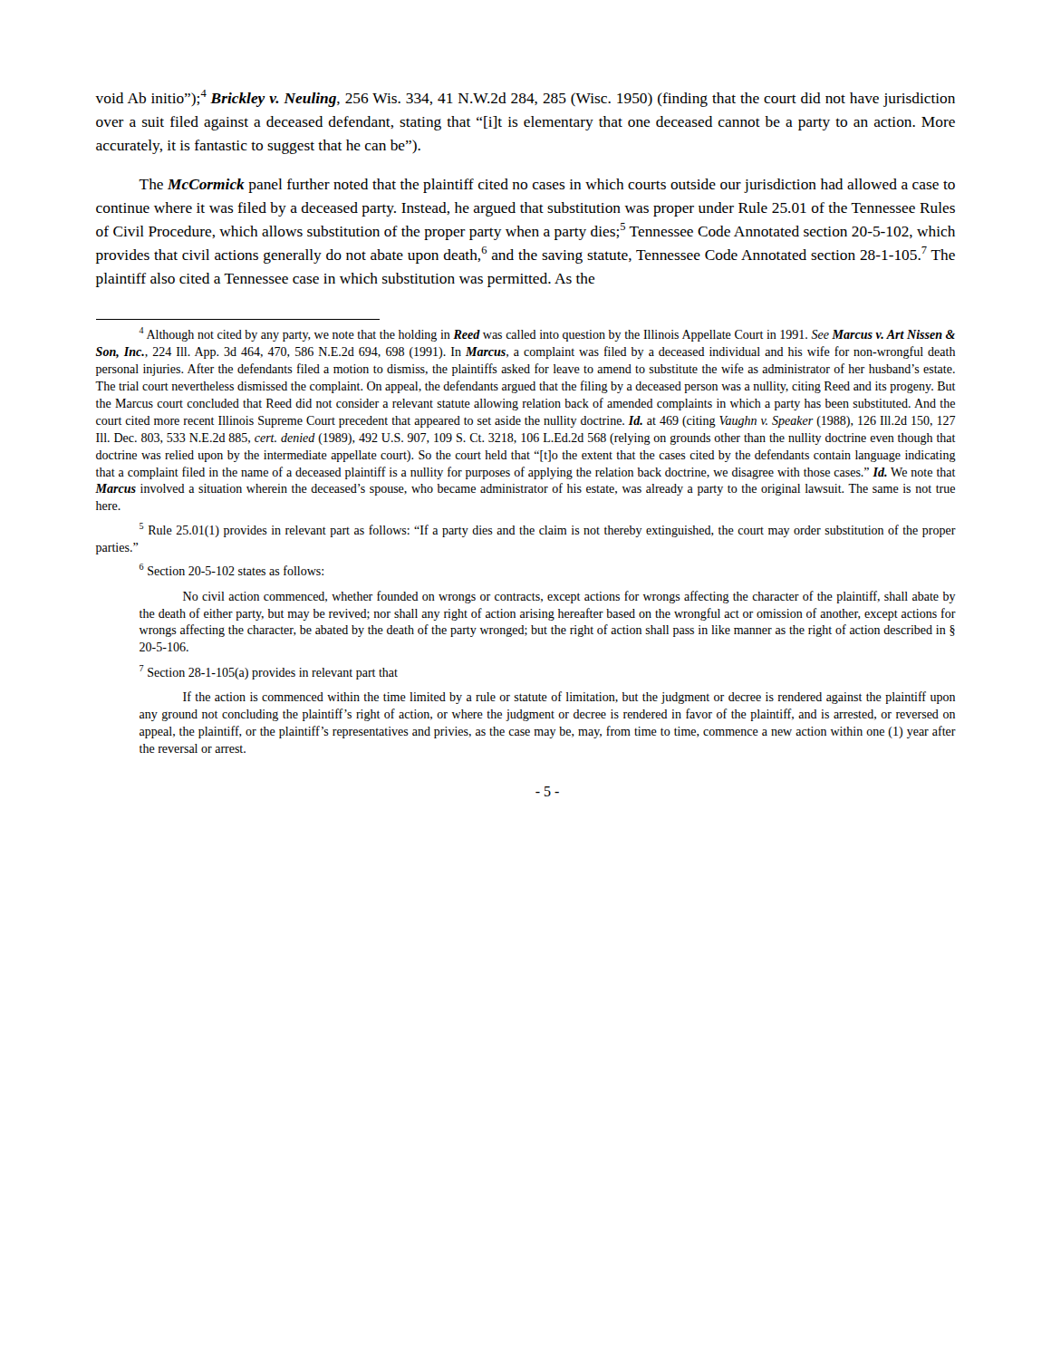void Ab initio”);4 Brickley v. Neuling, 256 Wis. 334, 41 N.W.2d 284, 285 (Wisc. 1950) (finding that the court did not have jurisdiction over a suit filed against a deceased defendant, stating that “[i]t is elementary that one deceased cannot be a party to an action. More accurately, it is fantastic to suggest that he can be”).
The McCormick panel further noted that the plaintiff cited no cases in which courts outside our jurisdiction had allowed a case to continue where it was filed by a deceased party. Instead, he argued that substitution was proper under Rule 25.01 of the Tennessee Rules of Civil Procedure, which allows substitution of the proper party when a party dies;5 Tennessee Code Annotated section 20-5-102, which provides that civil actions generally do not abate upon death,6 and the saving statute, Tennessee Code Annotated section 28-1-105.7 The plaintiff also cited a Tennessee case in which substitution was permitted. As the
4 Although not cited by any party, we note that the holding in Reed was called into question by the Illinois Appellate Court in 1991. See Marcus v. Art Nissen & Son, Inc., 224 Ill. App. 3d 464, 470, 586 N.E.2d 694, 698 (1991). In Marcus, a complaint was filed by a deceased individual and his wife for non-wrongful death personal injuries. After the defendants filed a motion to dismiss, the plaintiffs asked for leave to amend to substitute the wife as administrator of her husband’s estate. The trial court nevertheless dismissed the complaint. On appeal, the defendants argued that the filing by a deceased person was a nullity, citing Reed and its progeny. But the Marcus court concluded that Reed did not consider a relevant statute allowing relation back of amended complaints in which a party has been substituted. And the court cited more recent Illinois Supreme Court precedent that appeared to set aside the nullity doctrine. Id. at 469 (citing Vaughn v. Speaker (1988), 126 Ill.2d 150, 127 Ill. Dec. 803, 533 N.E.2d 885, cert. denied (1989), 492 U.S. 907, 109 S. Ct. 3218, 106 L.Ed.2d 568 (relying on grounds other than the nullity doctrine even though that doctrine was relied upon by the intermediate appellate court). So the court held that “[t]o the extent that the cases cited by the defendants contain language indicating that a complaint filed in the name of a deceased plaintiff is a nullity for purposes of applying the relation back doctrine, we disagree with those cases.” Id. We note that Marcus involved a situation wherein the deceased’s spouse, who became administrator of his estate, was already a party to the original lawsuit. The same is not true here.
5 Rule 25.01(1) provides in relevant part as follows: “If a party dies and the claim is not thereby extinguished, the court may order substitution of the proper parties.”
6 Section 20-5-102 states as follows:
No civil action commenced, whether founded on wrongs or contracts, except actions for wrongs affecting the character of the plaintiff, shall abate by the death of either party, but may be revived; nor shall any right of action arising hereafter based on the wrongful act or omission of another, except actions for wrongs affecting the character, be abated by the death of the party wronged; but the right of action shall pass in like manner as the right of action described in § 20-5-106.
7 Section 28-1-105(a) provides in relevant part that
If the action is commenced within the time limited by a rule or statute of limitation, but the judgment or decree is rendered against the plaintiff upon any ground not concluding the plaintiff’s right of action, or where the judgment or decree is rendered in favor of the plaintiff, and is arrested, or reversed on appeal, the plaintiff, or the plaintiff’s representatives and privies, as the case may be, may, from time to time, commence a new action within one (1) year after the reversal or arrest.
- 5 -